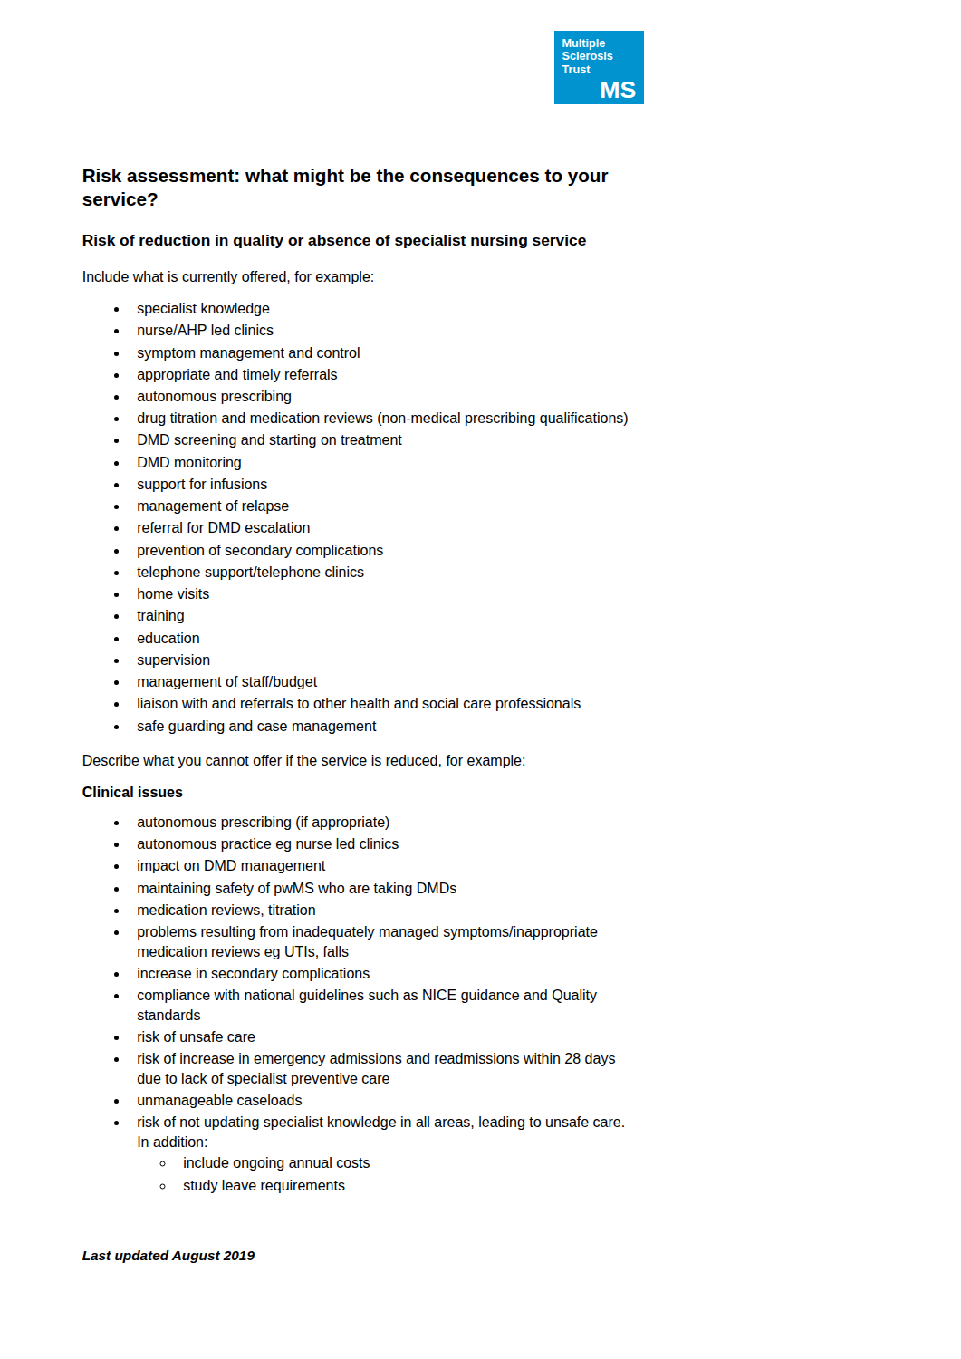Multiple
Sclerosis
Trust
MS
Risk assessment: what might be the consequences to your service?
Risk of reduction in quality or absence of specialist nursing service
Include what is currently offered, for example:
specialist knowledge
nurse/AHP led clinics
symptom management and control
appropriate and timely referrals
autonomous prescribing
drug titration and medication reviews (non-medical prescribing qualifications)
DMD screening and starting on treatment
DMD monitoring
support for infusions
management of relapse
referral for DMD escalation
prevention of secondary complications
telephone support/telephone clinics
home visits
training
education
supervision
management of staff/budget
liaison with and referrals to other health and social care professionals
safe guarding and case management
Describe what you cannot offer if the service is reduced, for example:
Clinical issues
autonomous prescribing (if appropriate)
autonomous practice eg nurse led clinics
impact on DMD management
maintaining safety of pwMS who are taking DMDs
medication reviews, titration
problems resulting from inadequately managed symptoms/inappropriate medication reviews eg UTIs, falls
increase in secondary complications
compliance with national guidelines such as NICE guidance and Quality standards
risk of unsafe care
risk of increase in emergency admissions and readmissions within 28 days due to lack of specialist preventive care
unmanageable caseloads
risk of not updating specialist knowledge in all areas, leading to unsafe care. In addition:
include ongoing annual costs
study leave requirements
Last updated August 2019